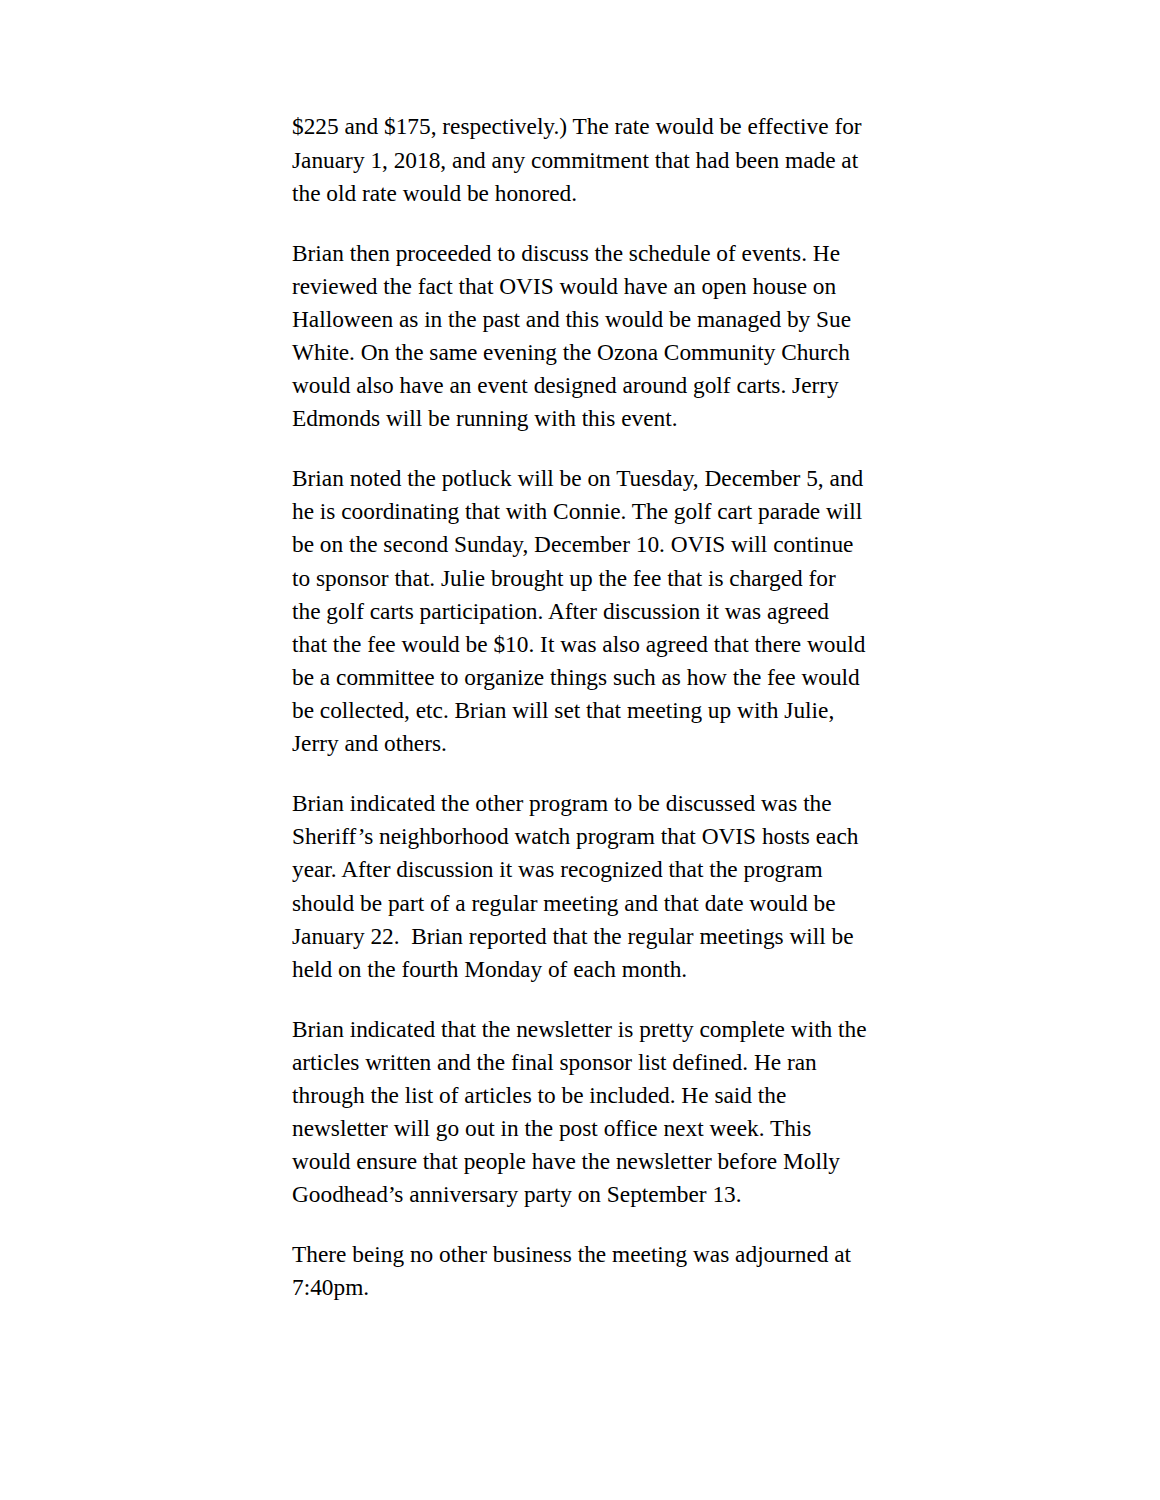$225 and $175, respectively.) The rate would be effective for January 1, 2018, and any commitment that had been made at the old rate would be honored.
Brian then proceeded to discuss the schedule of events. He reviewed the fact that OVIS would have an open house on Halloween as in the past and this would be managed by Sue White. On the same evening the Ozona Community Church would also have an event designed around golf carts. Jerry Edmonds will be running with this event.
Brian noted the potluck will be on Tuesday, December 5, and he is coordinating that with Connie. The golf cart parade will be on the second Sunday, December 10. OVIS will continue to sponsor that. Julie brought up the fee that is charged for the golf carts participation. After discussion it was agreed that the fee would be $10. It was also agreed that there would be a committee to organize things such as how the fee would be collected, etc. Brian will set that meeting up with Julie, Jerry and others.
Brian indicated the other program to be discussed was the Sheriff’s neighborhood watch program that OVIS hosts each year. After discussion it was recognized that the program should be part of a regular meeting and that date would be January 22. Brian reported that the regular meetings will be held on the fourth Monday of each month.
Brian indicated that the newsletter is pretty complete with the articles written and the final sponsor list defined. He ran through the list of articles to be included. He said the newsletter will go out in the post office next week. This would ensure that people have the newsletter before Molly Goodhead’s anniversary party on September 13.
There being no other business the meeting was adjourned at 7:40pm.